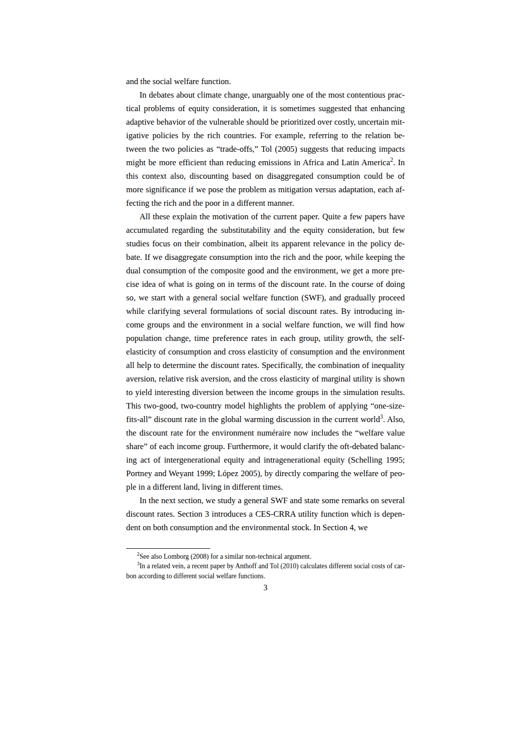and the social welfare function.
In debates about climate change, unarguably one of the most contentious practical problems of equity consideration, it is sometimes suggested that enhancing adaptive behavior of the vulnerable should be prioritized over costly, uncertain mitigative policies by the rich countries. For example, referring to the relation between the two policies as “trade-offs,” Tol (2005) suggests that reducing impacts might be more efficient than reducing emissions in Africa and Latin America2. In this context also, discounting based on disaggregated consumption could be of more significance if we pose the problem as mitigation versus adaptation, each affecting the rich and the poor in a different manner.
All these explain the motivation of the current paper. Quite a few papers have accumulated regarding the substitutability and the equity consideration, but few studies focus on their combination, albeit its apparent relevance in the policy debate. If we disaggregate consumption into the rich and the poor, while keeping the dual consumption of the composite good and the environment, we get a more precise idea of what is going on in terms of the discount rate. In the course of doing so, we start with a general social welfare function (SWF), and gradually proceed while clarifying several formulations of social discount rates. By introducing income groups and the environment in a social welfare function, we will find how population change, time preference rates in each group, utility growth, the self-elasticity of consumption and cross elasticity of consumption and the environment all help to determine the discount rates. Specifically, the combination of inequality aversion, relative risk aversion, and the cross elasticity of marginal utility is shown to yield interesting diversion between the income groups in the simulation results. This two-good, two-country model highlights the problem of applying “one-size-fits-all” discount rate in the global warming discussion in the current world3. Also, the discount rate for the environment numéraire now includes the “welfare value share” of each income group. Furthermore, it would clarify the oft-debated balancing act of intergenerational equity and intragenerational equity (Schelling 1995; Portney and Weyant 1999; López 2005), by directly comparing the welfare of people in a different land, living in different times.
In the next section, we study a general SWF and state some remarks on several discount rates. Section 3 introduces a CES-CRRA utility function which is dependent on both consumption and the environmental stock. In Section 4, we
2See also Lomborg (2008) for a similar non-technical argument.
3In a related vein, a recent paper by Anthoff and Tol (2010) calculates different social costs of carbon according to different social welfare functions.
3